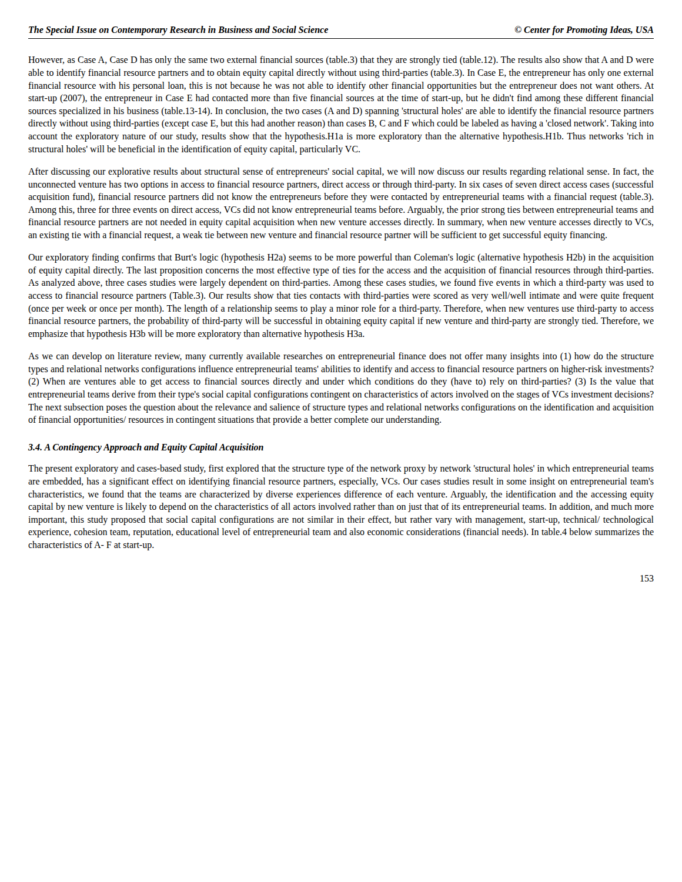The Special Issue on Contemporary Research in Business and Social Science © Center for Promoting Ideas, USA
However, as Case A, Case D has only the same two external financial sources (table.3) that they are strongly tied (table.12). The results also show that A and D were able to identify financial resource partners and to obtain equity capital directly without using third-parties (table.3). In Case E, the entrepreneur has only one external financial resource with his personal loan, this is not because he was not able to identify other financial opportunities but the entrepreneur does not want others. At start-up (2007), the entrepreneur in Case E had contacted more than five financial sources at the time of start-up, but he didn't find among these different financial sources specialized in his business (table.13-14). In conclusion, the two cases (A and D) spanning 'structural holes' are able to identify the financial resource partners directly without using third-parties (except case E, but this had another reason) than cases B, C and F which could be labeled as having a 'closed network'. Taking into account the exploratory nature of our study, results show that the hypothesis.H1a is more exploratory than the alternative hypothesis.H1b. Thus networks 'rich in structural holes' will be beneficial in the identification of equity capital, particularly VC.
After discussing our explorative results about structural sense of entrepreneurs' social capital, we will now discuss our results regarding relational sense. In fact, the unconnected venture has two options in access to financial resource partners, direct access or through third-party. In six cases of seven direct access cases (successful acquisition fund), financial resource partners did not know the entrepreneurs before they were contacted by entrepreneurial teams with a financial request (table.3). Among this, three for three events on direct access, VCs did not know entrepreneurial teams before. Arguably, the prior strong ties between entrepreneurial teams and financial resource partners are not needed in equity capital acquisition when new venture accesses directly. In summary, when new venture accesses directly to VCs, an existing tie with a financial request, a weak tie between new venture and financial resource partner will be sufficient to get successful equity financing.
Our exploratory finding confirms that Burt's logic (hypothesis H2a) seems to be more powerful than Coleman's logic (alternative hypothesis H2b) in the acquisition of equity capital directly. The last proposition concerns the most effective type of ties for the access and the acquisition of financial resources through third-parties. As analyzed above, three cases studies were largely dependent on third-parties. Among these cases studies, we found five events in which a third-party was used to access to financial resource partners (Table.3). Our results show that ties contacts with third-parties were scored as very well/well intimate and were quite frequent (once per week or once per month). The length of a relationship seems to play a minor role for a third-party. Therefore, when new ventures use third-party to access financial resource partners, the probability of third-party will be successful in obtaining equity capital if new venture and third-party are strongly tied. Therefore, we emphasize that hypothesis H3b will be more exploratory than alternative hypothesis H3a.
As we can develop on literature review, many currently available researches on entrepreneurial finance does not offer many insights into (1) how do the structure types and relational networks configurations influence entrepreneurial teams' abilities to identify and access to financial resource partners on higher-risk investments? (2) When are ventures able to get access to financial sources directly and under which conditions do they (have to) rely on third-parties? (3) Is the value that entrepreneurial teams derive from their type's social capital configurations contingent on characteristics of actors involved on the stages of VCs investment decisions? The next subsection poses the question about the relevance and salience of structure types and relational networks configurations on the identification and acquisition of financial opportunities/ resources in contingent situations that provide a better complete our understanding.
3.4. A Contingency Approach and Equity Capital Acquisition
The present exploratory and cases-based study, first explored that the structure type of the network proxy by network 'structural holes' in which entrepreneurial teams are embedded, has a significant effect on identifying financial resource partners, especially, VCs. Our cases studies result in some insight on entrepreneurial team's characteristics, we found that the teams are characterized by diverse experiences difference of each venture. Arguably, the identification and the accessing equity capital by new venture is likely to depend on the characteristics of all actors involved rather than on just that of its entrepreneurial teams. In addition, and much more important, this study proposed that social capital configurations are not similar in their effect, but rather vary with management, start-up, technical/ technological experience, cohesion team, reputation, educational level of entrepreneurial team and also economic considerations (financial needs). In table.4 below summarizes the characteristics of A- F at start-up.
153